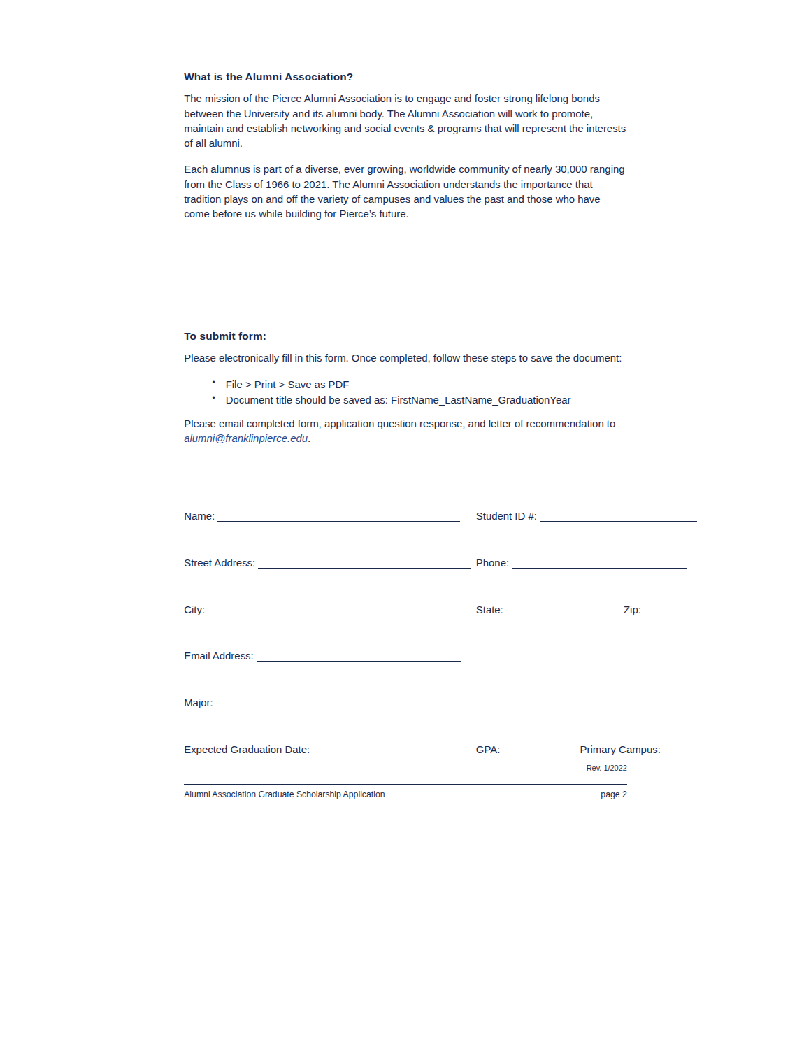What is the Alumni Association?
The mission of the Pierce Alumni Association is to engage and foster strong lifelong bonds between the University and its alumni body. The Alumni Association will work to promote, maintain and establish networking and social events & programs that will represent the interests of all alumni.
Each alumnus is part of a diverse, ever growing, worldwide community of nearly 30,000 ranging from the Class of 1966 to 2021. The Alumni Association understands the importance that tradition plays on and off the variety of campuses and values the past and those who have come before us while building for Pierce’s future.
To submit form:
Please electronically fill in this form. Once completed, follow these steps to save the document:
File > Print > Save as PDF
Document title should be saved as: FirstName_LastName_GraduationYear
Please email completed form, application question response, and letter of recommendation to alumni@franklinpierce.edu.
Name:
Student ID #:
Street Address:
Phone:
City:
State:
Zip:
Email Address:
Major:
Expected Graduation Date:
GPA:
Primary Campus:
Rev. 1/2022
Alumni Association Graduate Scholarship Application page 2